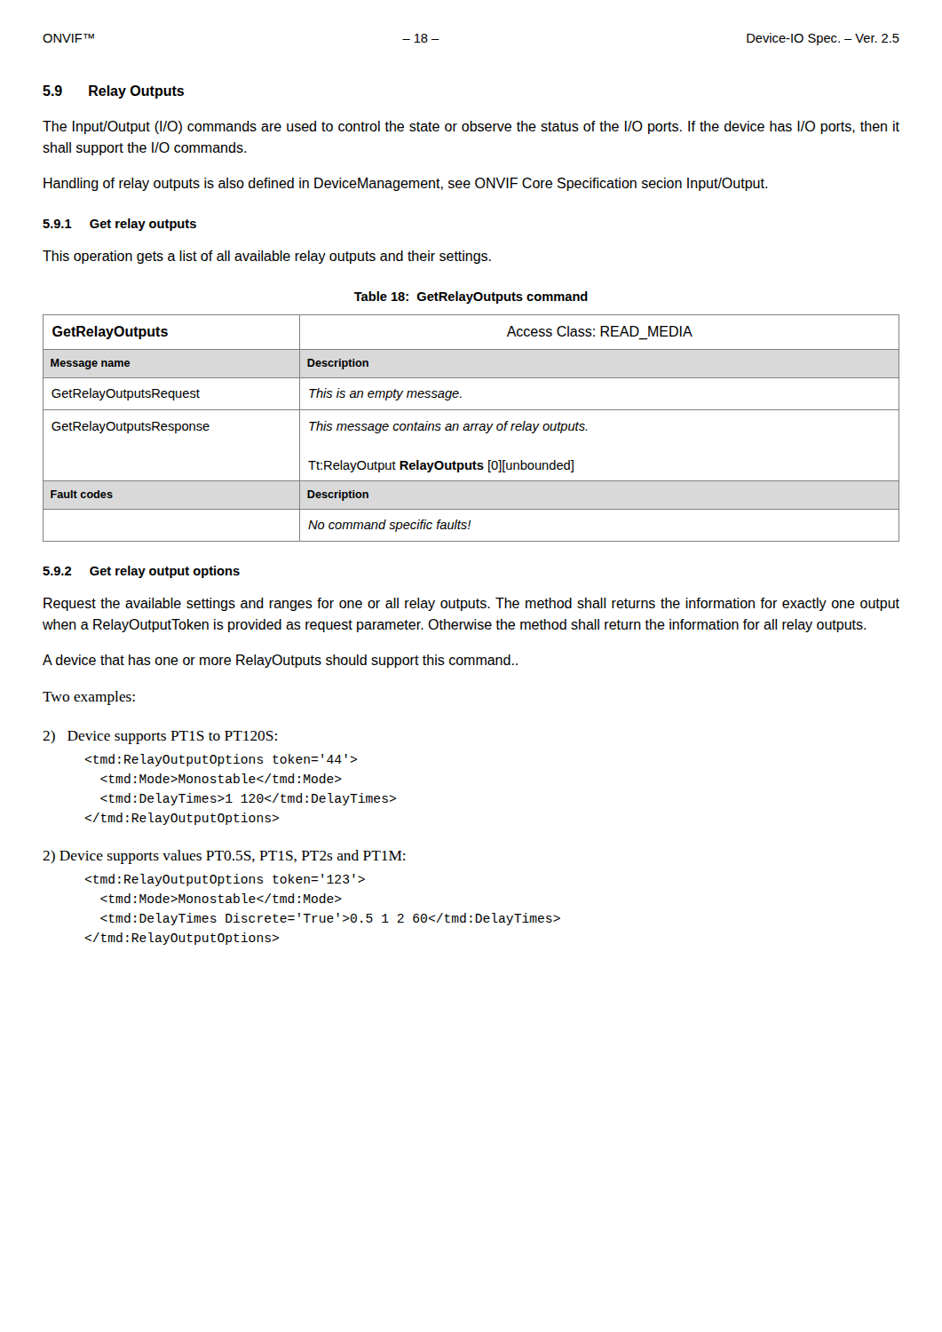ONVIF™
– 18 –
Device-IO Spec. – Ver. 2.5
5.9 Relay Outputs
The Input/Output (I/O) commands are used to control the state or observe the status of the I/O ports. If the device has I/O ports, then it shall support the I/O commands.
Handling of relay outputs is also defined in DeviceManagement, see ONVIF Core Specification secion Input/Output.
5.9.1 Get relay outputs
This operation gets a list of all available relay outputs and their settings.
Table 18: GetRelayOutputs command
| GetRelayOutputs | Access Class: READ_MEDIA |
| Message name | Description |
| GetRelayOutputsRequest | This is an empty message. |
| GetRelayOutputsResponse | This message contains an array of relay outputs. Tt:RelayOutput RelayOutputs [0][unbounded] |
| Fault codes | Description |
| | No command specific faults! |
5.9.2 Get relay output options
Request the available settings and ranges for one or all relay outputs. The method shall returns the information for exactly one output when a RelayOutputToken is provided as request parameter. Otherwise the method shall return the information for all relay outputs.
A device that has one or more RelayOutputs should support this command..
Two examples:
2) Device supports PT1S to PT120S:
<tmd:RelayOutputOptions token='44'>
  <tmd:Mode>Monostable</tmd:Mode>
  <tmd:DelayTimes>1 120</tmd:DelayTimes>
</tmd:RelayOutputOptions>
2) Device supports values PT0.5S, PT1S, PT2s and PT1M:
<tmd:RelayOutputOptions token='123'>
  <tmd:Mode>Monostable</tmd:Mode>
  <tmd:DelayTimes Discrete='True'>0.5 1 2 60</tmd:DelayTimes>
</tmd:RelayOutputOptions>